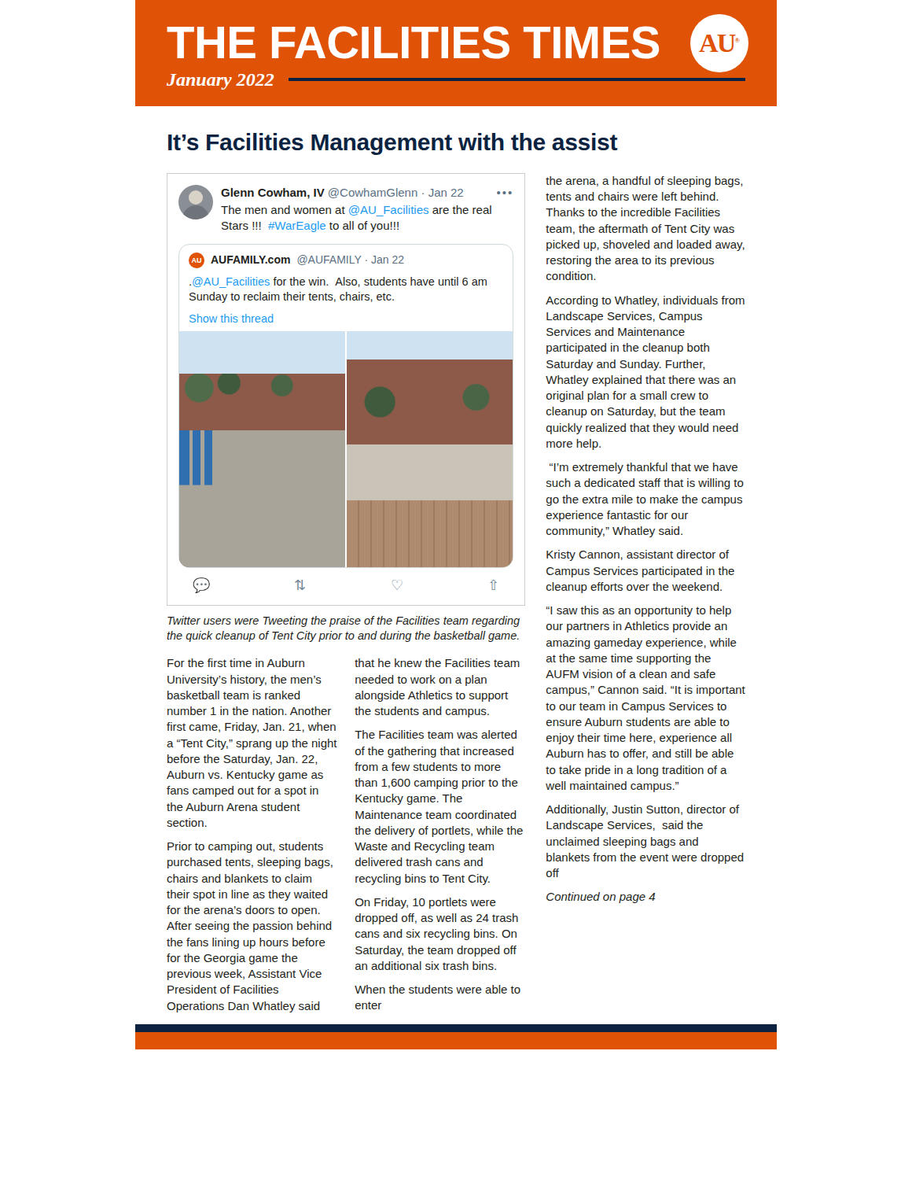The Facilities Times
January 2022
AU®
It’s Facilities Management with the assist
••• Glenn Cowham, IV @CowhamGlenn · Jan 22
The men and women at @AU_Facilities are the real Stars !!! #WarEagle to all of you!!!
AU
AUFAMILY.com @AUFAMILY · Jan 22
.@AU_Facilities for the win. Also, students have until 6 am Sunday to reclaim their tents, chairs, etc.
Show this thread
💬 ⇅ ♡ ⇧
Twitter users were Tweeting the praise of the Facilities team regarding the quick cleanup of Tent City prior to and during the basketball game.
For the first time in Auburn University’s history, the men’s basketball team is ranked number 1 in the nation. Another first came, Friday, Jan. 21, when a “Tent City,” sprang up the night before the Saturday, Jan. 22, Auburn vs. Kentucky game as fans camped out for a spot in the Auburn Arena student section.
Prior to camping out, students purchased tents, sleeping bags, chairs and blankets to claim their spot in line as they waited for the arena’s doors to open. After seeing the passion behind the fans lining up hours before for the Georgia game the previous week, Assistant Vice President of Facilities Operations Dan Whatley said that he knew the Facilities team needed to work on a plan alongside Athletics to support the students and campus.
The Facilities team was alerted of the gathering that increased from a few students to more than 1,600 camping prior to the Kentucky game. The Maintenance team coordinated the delivery of portlets, while the Waste and Recycling team delivered trash cans and recycling bins to Tent City.
On Friday, 10 portlets were dropped off, as well as 24 trash cans and six recycling bins. On Saturday, the team dropped off an additional six trash bins.
When the students were able to enter
the arena, a handful of sleeping bags, tents and chairs were left behind. Thanks to the incredible Facilities team, the aftermath of Tent City was picked up, shoveled and loaded away, restoring the area to its previous condition.
According to Whatley, individuals from Landscape Services, Campus Services and Maintenance participated in the cleanup both Saturday and Sunday. Further, Whatley explained that there was an original plan for a small crew to cleanup on Saturday, but the team quickly realized that they would need more help.
“I’m extremely thankful that we have such a dedicated staff that is willing to go the extra mile to make the campus experience fantastic for our community,” Whatley said.
Kristy Cannon, assistant director of Campus Services participated in the cleanup efforts over the weekend.
“I saw this as an opportunity to help our partners in Athletics provide an amazing gameday experience, while at the same time supporting the AUFM vision of a clean and safe campus,” Cannon said. “It is important to our team in Campus Services to ensure Auburn students are able to enjoy their time here, experience all Auburn has to offer, and still be able to take pride in a long tradition of a well maintained campus.”
Additionally, Justin Sutton, director of Landscape Services, said the unclaimed sleeping bags and blankets from the event were dropped off
Continued on page 4